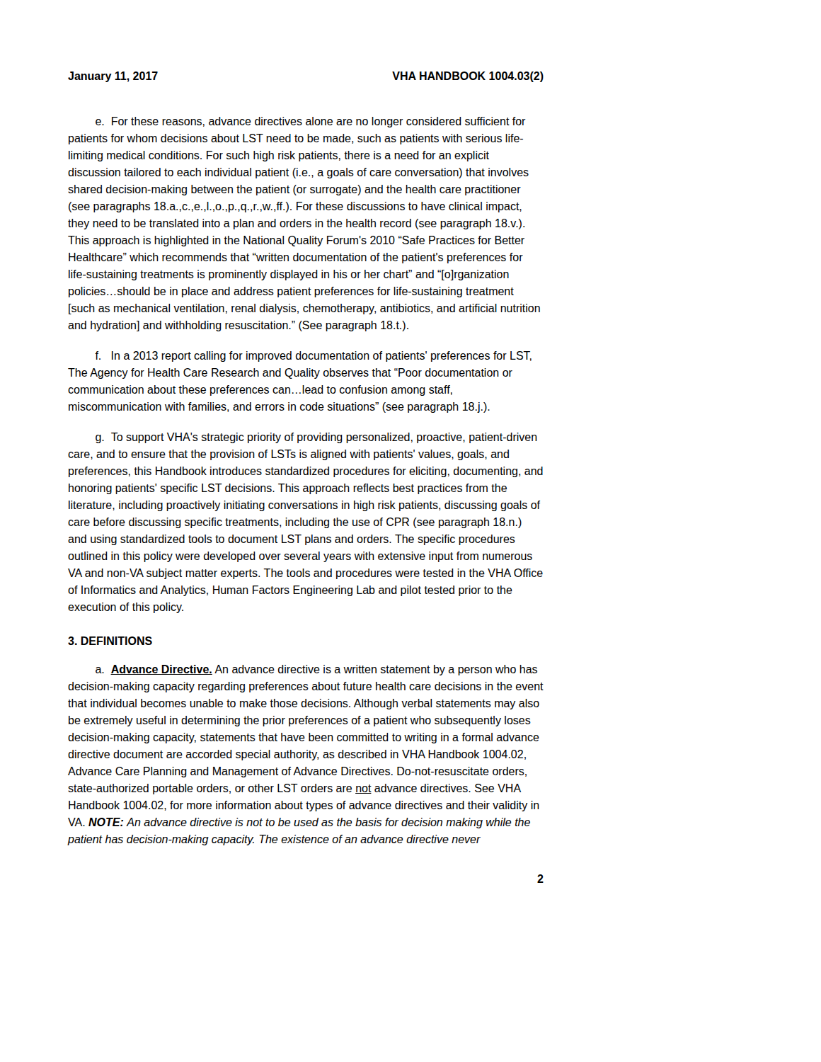January 11, 2017 VHA HANDBOOK 1004.03(2)
e. For these reasons, advance directives alone are no longer considered sufficient for patients for whom decisions about LST need to be made, such as patients with serious life-limiting medical conditions. For such high risk patients, there is a need for an explicit discussion tailored to each individual patient (i.e., a goals of care conversation) that involves shared decision-making between the patient (or surrogate) and the health care practitioner (see paragraphs 18.a.,c.,e.,l.,o.,p.,q.,r.,w.,ff.). For these discussions to have clinical impact, they need to be translated into a plan and orders in the health record (see paragraph 18.v.). This approach is highlighted in the National Quality Forum's 2010 “Safe Practices for Better Healthcare” which recommends that “written documentation of the patient's preferences for life-sustaining treatments is prominently displayed in his or her chart” and “[o]rganization policies…should be in place and address patient preferences for life-sustaining treatment [such as mechanical ventilation, renal dialysis, chemotherapy, antibiotics, and artificial nutrition and hydration] and withholding resuscitation.” (See paragraph 18.t.).
f. In a 2013 report calling for improved documentation of patients' preferences for LST, The Agency for Health Care Research and Quality observes that “Poor documentation or communication about these preferences can…lead to confusion among staff, miscommunication with families, and errors in code situations” (see paragraph 18.j.).
g. To support VHA's strategic priority of providing personalized, proactive, patient-driven care, and to ensure that the provision of LSTs is aligned with patients' values, goals, and preferences, this Handbook introduces standardized procedures for eliciting, documenting, and honoring patients' specific LST decisions. This approach reflects best practices from the literature, including proactively initiating conversations in high risk patients, discussing goals of care before discussing specific treatments, including the use of CPR (see paragraph 18.n.) and using standardized tools to document LST plans and orders. The specific procedures outlined in this policy were developed over several years with extensive input from numerous VA and non-VA subject matter experts. The tools and procedures were tested in the VHA Office of Informatics and Analytics, Human Factors Engineering Lab and pilot tested prior to the execution of this policy.
3. DEFINITIONS
a. Advance Directive. An advance directive is a written statement by a person who has decision-making capacity regarding preferences about future health care decisions in the event that individual becomes unable to make those decisions. Although verbal statements may also be extremely useful in determining the prior preferences of a patient who subsequently loses decision-making capacity, statements that have been committed to writing in a formal advance directive document are accorded special authority, as described in VHA Handbook 1004.02, Advance Care Planning and Management of Advance Directives. Do-not-resuscitate orders, state-authorized portable orders, or other LST orders are not advance directives. See VHA Handbook 1004.02, for more information about types of advance directives and their validity in VA. NOTE: An advance directive is not to be used as the basis for decision making while the patient has decision-making capacity. The existence of an advance directive never
2